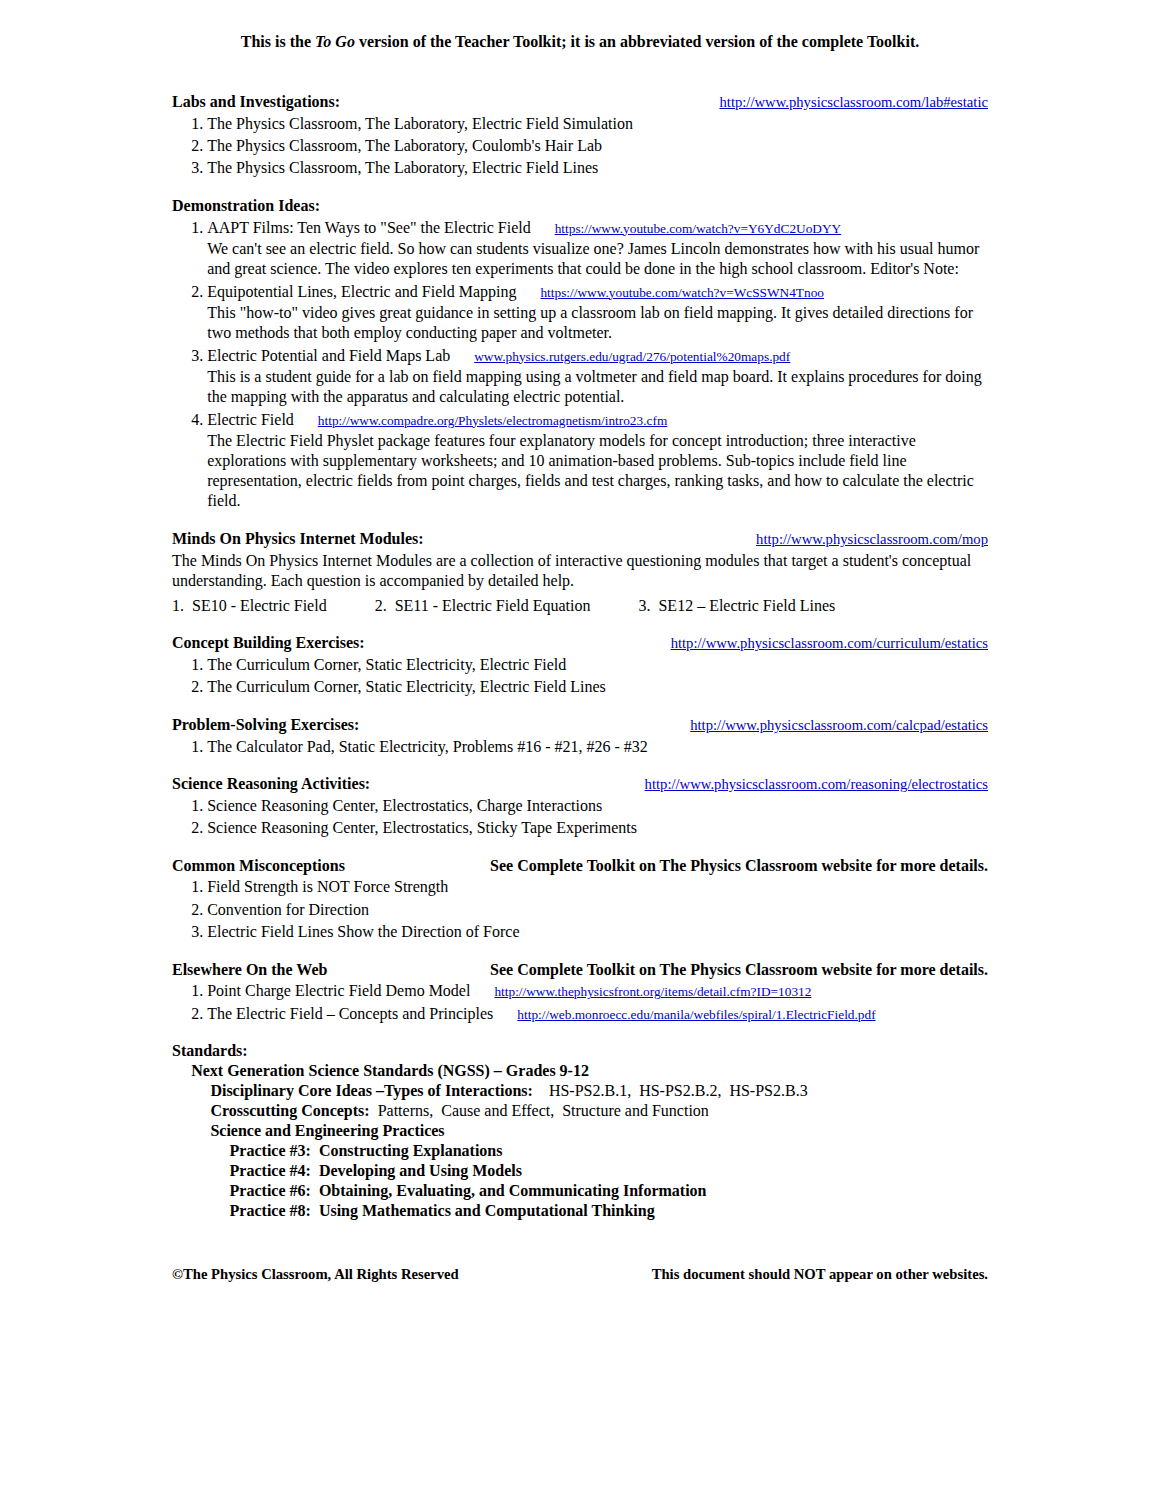This is the To Go version of the Teacher Toolkit; it is an abbreviated version of the complete Toolkit.
Labs and Investigations:
http://www.physicsclassroom.com/lab#estatic
The Physics Classroom, The Laboratory, Electric Field Simulation
The Physics Classroom, The Laboratory, Coulomb's Hair Lab
The Physics Classroom, The Laboratory, Electric Field Lines
Demonstration Ideas:
AAPT Films: Ten Ways to "See" the Electric Field https://www.youtube.com/watch?v=Y6YdC2UoDYY We can't see an electric field. So how can students visualize one? James Lincoln demonstrates how with his usual humor and great science. The video explores ten experiments that could be done in the high school classroom. Editor's Note:
Equipotential Lines, Electric and Field Mapping https://www.youtube.com/watch?v=WcSSWN4Tnoo This "how-to" video gives great guidance in setting up a classroom lab on field mapping. It gives detailed directions for two methods that both employ conducting paper and voltmeter.
Electric Potential and Field Maps Lab www.physics.rutgers.edu/ugrad/276/potential%20maps.pdf This is a student guide for a lab on field mapping using a voltmeter and field map board. It explains procedures for doing the mapping with the apparatus and calculating electric potential.
Electric Field http://www.compadre.org/Physlets/electromagnetism/intro23.cfm The Electric Field Physlet package features four explanatory models for concept introduction; three interactive explorations with supplementary worksheets; and 10 animation-based problems. Sub-topics include field line representation, electric fields from point charges, fields and test charges, ranking tasks, and how to calculate the electric field.
Minds On Physics Internet Modules:
http://www.physicsclassroom.com/mop
The Minds On Physics Internet Modules are a collection of interactive questioning modules that target a student's conceptual understanding. Each question is accompanied by detailed help.
1. SE10 - Electric Field
2. SE11 - Electric Field Equation
3. SE12 – Electric Field Lines
Concept Building Exercises:
http://www.physicsclassroom.com/curriculum/estatics
The Curriculum Corner, Static Electricity, Electric Field
The Curriculum Corner, Static Electricity, Electric Field Lines
Problem-Solving Exercises:
http://www.physicsclassroom.com/calcpad/estatics
The Calculator Pad, Static Electricity, Problems #16 - #21, #26 - #32
Science Reasoning Activities:
http://www.physicsclassroom.com/reasoning/electrostatics
Science Reasoning Center, Electrostatics, Charge Interactions
Science Reasoning Center, Electrostatics, Sticky Tape Experiments
Common Misconceptions
See Complete Toolkit on The Physics Classroom website for more details.
Field Strength is NOT Force Strength
Convention for Direction
Electric Field Lines Show the Direction of Force
Elsewhere On the Web
See Complete Toolkit on The Physics Classroom website for more details.
Point Charge Electric Field Demo Model http://www.thephysicsfront.org/items/detail.cfm?ID=10312
The Electric Field – Concepts and Principles http://web.monroecc.edu/manila/webfiles/spiral/1.ElectricField.pdf
Standards:
Next Generation Science Standards (NGSS) – Grades 9-12
Disciplinary Core Ideas –Types of Interactions: HS-PS2.B.1, HS-PS2.B.2, HS-PS2.B.3
Crosscutting Concepts: Patterns, Cause and Effect, Structure and Function
Science and Engineering Practices
Practice #3: Constructing Explanations
Practice #4: Developing and Using Models
Practice #6: Obtaining, Evaluating, and Communicating Information
Practice #8: Using Mathematics and Computational Thinking
©The Physics Classroom, All Rights Reserved This document should NOT appear on other websites.